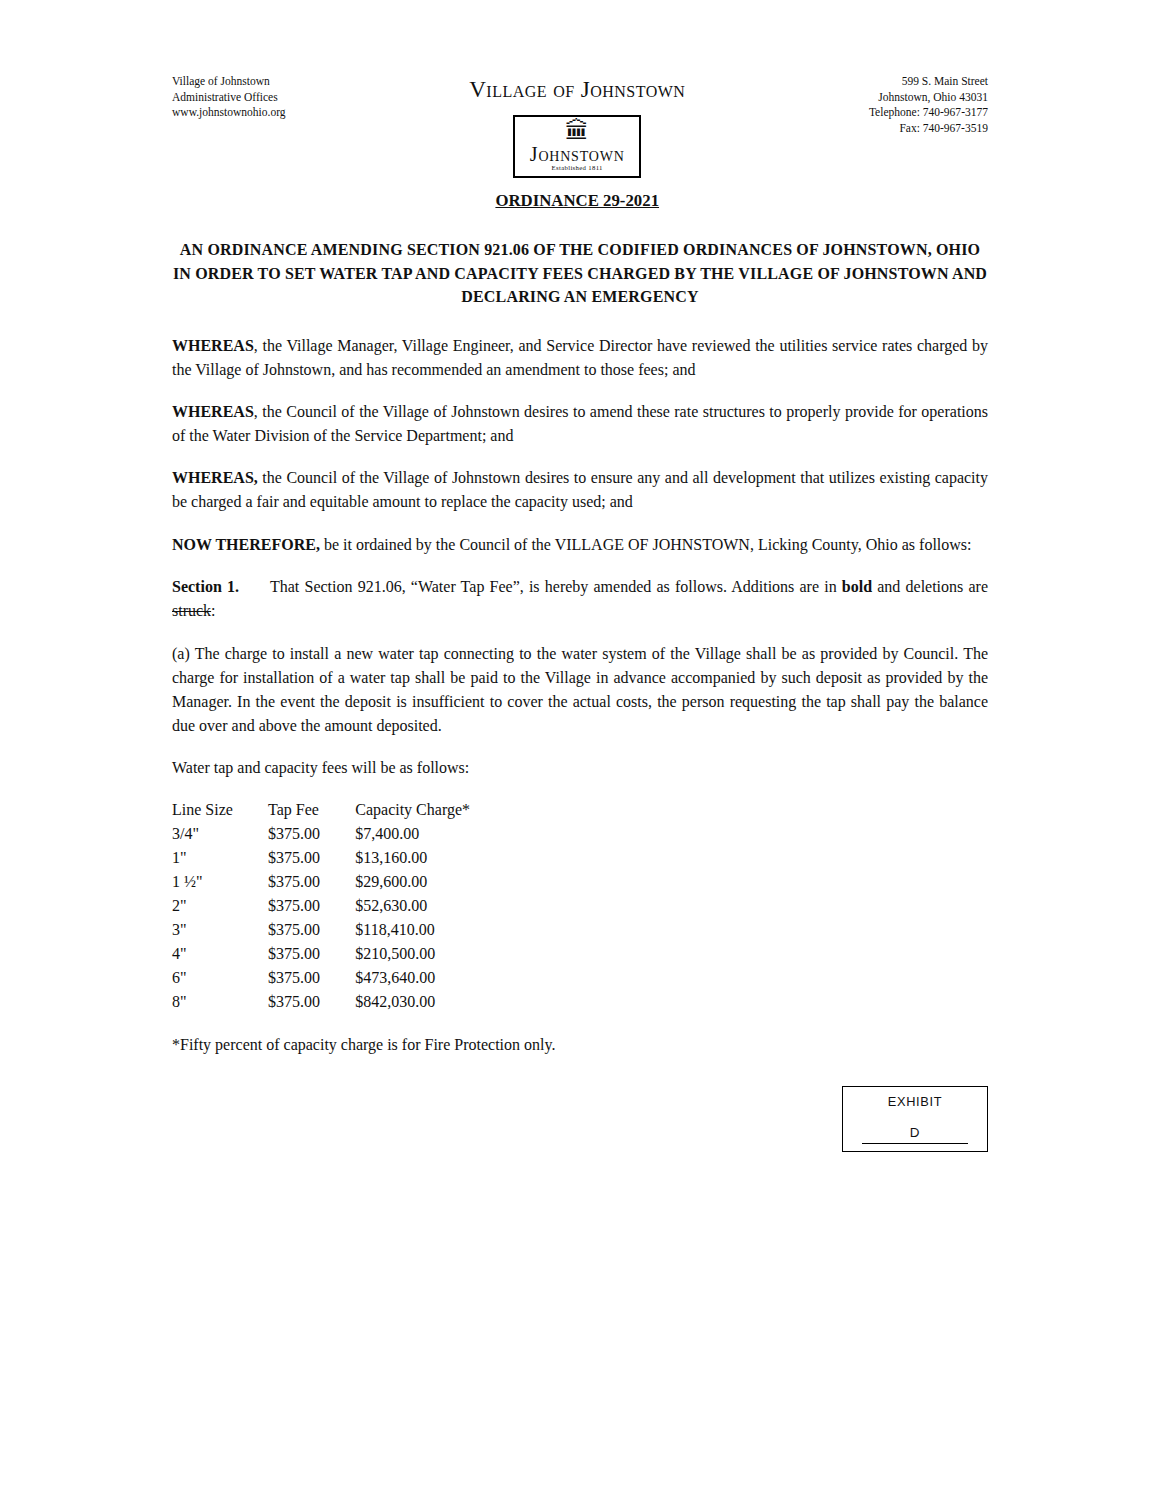Village of Johnstown
Administrative Offices
www.johnstownohio.org
Village of Johnstown
🏛 Johnstown Established 1811
ORDINANCE 29-2021
599 S. Main Street
Johnstown, Ohio 43031
Telephone: 740-967-3177
Fax: 740-967-3519
An Ordinance Amending Section 921.06 of the Codified Ordinances of Johnstown, Ohio in Order to Set Water Tap and Capacity Fees Charged by the Village of Johnstown and Declaring an Emergency
WHEREAS, the Village Manager, Village Engineer, and Service Director have reviewed the utilities service rates charged by the Village of Johnstown, and has recommended an amendment to those fees; and
WHEREAS, the Council of the Village of Johnstown desires to amend these rate structures to properly provide for operations of the Water Division of the Service Department; and
WHEREAS, the Council of the Village of Johnstown desires to ensure any and all development that utilizes existing capacity be charged a fair and equitable amount to replace the capacity used; and
NOW THEREFORE, be it ordained by the Council of the VILLAGE OF JOHNSTOWN, Licking County, Ohio as follows:
Section 1. That Section 921.06, “Water Tap Fee”, is hereby amended as follows. Additions are in bold and deletions are struck:
(a) The charge to install a new water tap connecting to the water system of the Village shall be as provided by Council. The charge for installation of a water tap shall be paid to the Village in advance accompanied by such deposit as provided by the Manager. In the event the deposit is insufficient to cover the actual costs, the person requesting the tap shall pay the balance due over and above the amount deposited.
Water tap and capacity fees will be as follows:
| Line Size | Tap Fee | Capacity Charge* |
| --- | --- | --- |
| 3/4" | $375.00 | $7,400.00 |
| 1" | $375.00 | $13,160.00 |
| 1 ½" | $375.00 | $29,600.00 |
| 2" | $375.00 | $52,630.00 |
| 3" | $375.00 | $118,410.00 |
| 4" | $375.00 | $210,500.00 |
| 6" | $375.00 | $473,640.00 |
| 8" | $375.00 | $842,030.00 |
*Fifty percent of capacity charge is for Fire Protection only.
EXHIBIT D